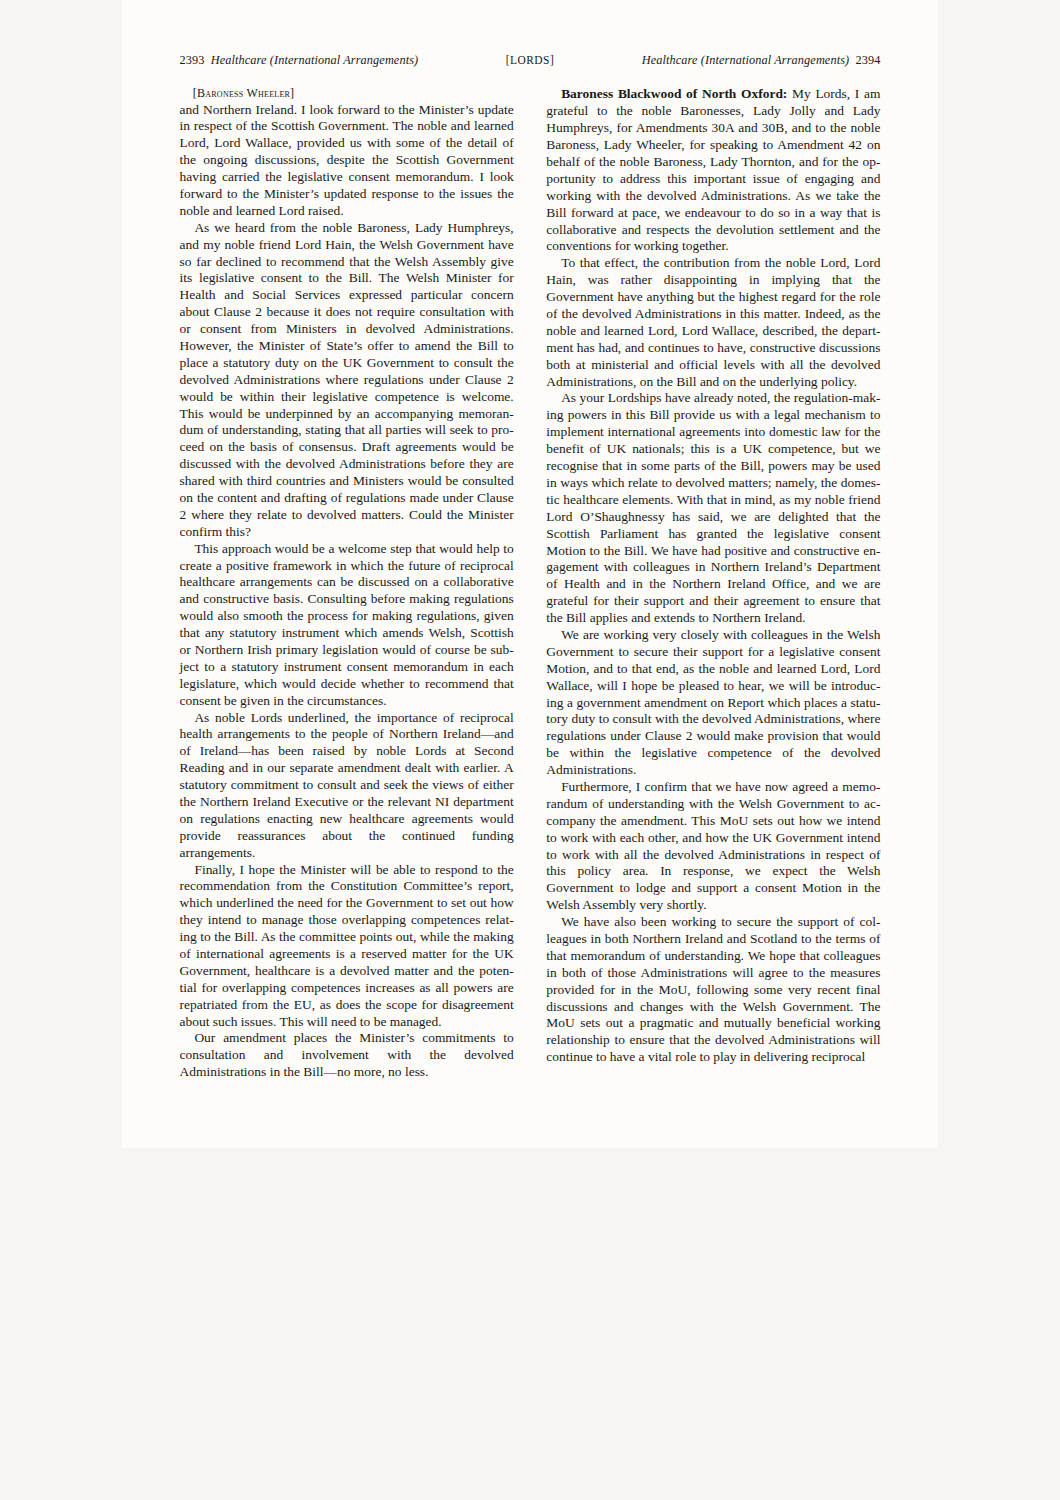2393 Healthcare (International Arrangements)
[LORDS]
Healthcare (International Arrangements) 2394
[Baroness Wheeler]
and Northern Ireland. I look forward to the Minister’s update in respect of the Scottish Government. The noble and learned Lord, Lord Wallace, provided us with some of the detail of the ongoing discussions, despite the Scottish Government having carried the legislative consent memorandum. I look forward to the Minister’s updated response to the issues the noble and learned Lord raised.
As we heard from the noble Baroness, Lady Humphreys, and my noble friend Lord Hain, the Welsh Government have so far declined to recommend that the Welsh Assembly give its legislative consent to the Bill. The Welsh Minister for Health and Social Services expressed particular concern about Clause 2 because it does not require consultation with or consent from Ministers in devolved Administrations. However, the Minister of State’s offer to amend the Bill to place a statutory duty on the UK Government to consult the devolved Administrations where regulations under Clause 2 would be within their legislative competence is welcome. This would be underpinned by an accompanying memorandum of understanding, stating that all parties will seek to proceed on the basis of consensus. Draft agreements would be discussed with the devolved Administrations before they are shared with third countries and Ministers would be consulted on the content and drafting of regulations made under Clause 2 where they relate to devolved matters. Could the Minister confirm this?
This approach would be a welcome step that would help to create a positive framework in which the future of reciprocal healthcare arrangements can be discussed on a collaborative and constructive basis. Consulting before making regulations would also smooth the process for making regulations, given that any statutory instrument which amends Welsh, Scottish or Northern Irish primary legislation would of course be subject to a statutory instrument consent memorandum in each legislature, which would decide whether to recommend that consent be given in the circumstances.
As noble Lords underlined, the importance of reciprocal health arrangements to the people of Northern Ireland—and of Ireland—has been raised by noble Lords at Second Reading and in our separate amendment dealt with earlier. A statutory commitment to consult and seek the views of either the Northern Ireland Executive or the relevant NI department on regulations enacting new healthcare agreements would provide reassurances about the continued funding arrangements.
Finally, I hope the Minister will be able to respond to the recommendation from the Constitution Committee’s report, which underlined the need for the Government to set out how they intend to manage those overlapping competences relating to the Bill. As the committee points out, while the making of international agreements is a reserved matter for the UK Government, healthcare is a devolved matter and the potential for overlapping competences increases as all powers are repatriated from the EU, as does the scope for disagreement about such issues. This will need to be managed.
Our amendment places the Minister’s commitments to consultation and involvement with the devolved Administrations in the Bill—no more, no less.
Baroness Blackwood of North Oxford: My Lords, I am grateful to the noble Baronesses, Lady Jolly and Lady Humphreys, for Amendments 30A and 30B, and to the noble Baroness, Lady Wheeler, for speaking to Amendment 42 on behalf of the noble Baroness, Lady Thornton, and for the opportunity to address this important issue of engaging and working with the devolved Administrations. As we take the Bill forward at pace, we endeavour to do so in a way that is collaborative and respects the devolution settlement and the conventions for working together.
To that effect, the contribution from the noble Lord, Lord Hain, was rather disappointing in implying that the Government have anything but the highest regard for the role of the devolved Administrations in this matter. Indeed, as the noble and learned Lord, Lord Wallace, described, the department has had, and continues to have, constructive discussions both at ministerial and official levels with all the devolved Administrations, on the Bill and on the underlying policy.
As your Lordships have already noted, the regulation-making powers in this Bill provide us with a legal mechanism to implement international agreements into domestic law for the benefit of UK nationals; this is a UK competence, but we recognise that in some parts of the Bill, powers may be used in ways which relate to devolved matters; namely, the domestic healthcare elements. With that in mind, as my noble friend Lord O’Shaughnessy has said, we are delighted that the Scottish Parliament has granted the legislative consent Motion to the Bill. We have had positive and constructive engagement with colleagues in Northern Ireland’s Department of Health and in the Northern Ireland Office, and we are grateful for their support and their agreement to ensure that the Bill applies and extends to Northern Ireland.
We are working very closely with colleagues in the Welsh Government to secure their support for a legislative consent Motion, and to that end, as the noble and learned Lord, Lord Wallace, will I hope be pleased to hear, we will be introducing a government amendment on Report which places a statutory duty to consult with the devolved Administrations, where regulations under Clause 2 would make provision that would be within the legislative competence of the devolved Administrations.
Furthermore, I confirm that we have now agreed a memorandum of understanding with the Welsh Government to accompany the amendment. This MoU sets out how we intend to work with each other, and how the UK Government intend to work with all the devolved Administrations in respect of this policy area. In response, we expect the Welsh Government to lodge and support a consent Motion in the Welsh Assembly very shortly.
We have also been working to secure the support of colleagues in both Northern Ireland and Scotland to the terms of that memorandum of understanding. We hope that colleagues in both of those Administrations will agree to the measures provided for in the MoU, following some very recent final discussions and changes with the Welsh Government. The MoU sets out a pragmatic and mutually beneficial working relationship to ensure that the devolved Administrations will continue to have a vital role to play in delivering reciprocal